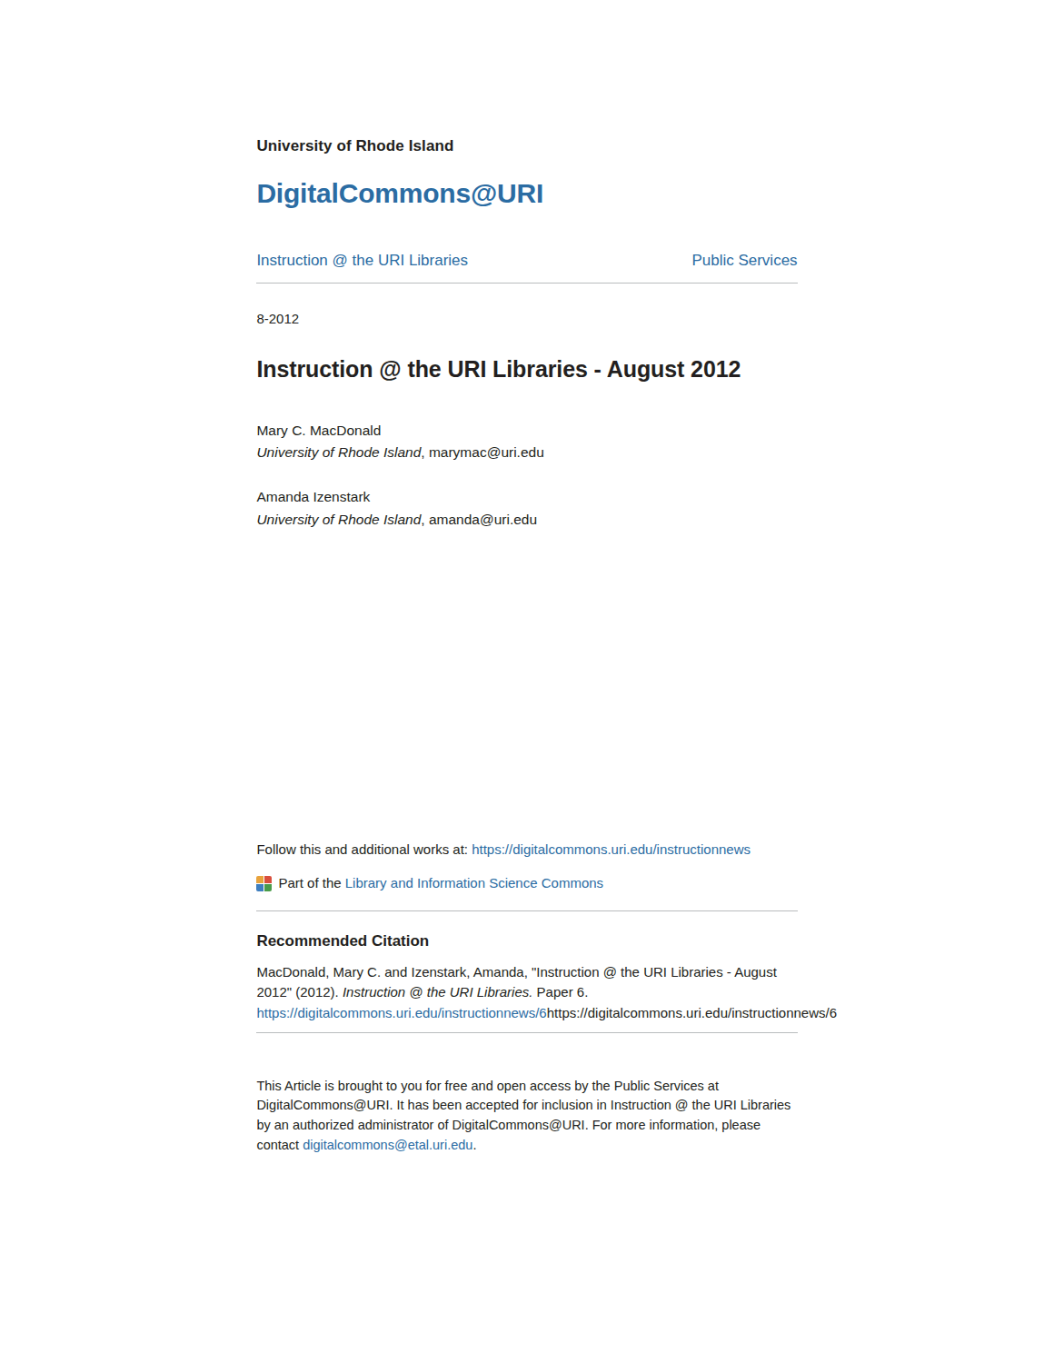University of Rhode Island
DigitalCommons@URI
Instruction @ the URI Libraries
Public Services
8-2012
Instruction @ the URI Libraries - August 2012
Mary C. MacDonald University of Rhode Island, marymac@uri.edu
Amanda Izenstark University of Rhode Island, amanda@uri.edu
Follow this and additional works at: https://digitalcommons.uri.edu/instructionnews
Part of the Library and Information Science Commons
Recommended Citation
MacDonald, Mary C. and Izenstark, Amanda, "Instruction @ the URI Libraries - August 2012" (2012). Instruction @ the URI Libraries. Paper 6.
https://digitalcommons.uri.edu/instructionnews/6https://digitalcommons.uri.edu/instructionnews/6
This Article is brought to you for free and open access by the Public Services at DigitalCommons@URI. It has been accepted for inclusion in Instruction @ the URI Libraries by an authorized administrator of DigitalCommons@URI. For more information, please contact digitalcommons@etal.uri.edu.